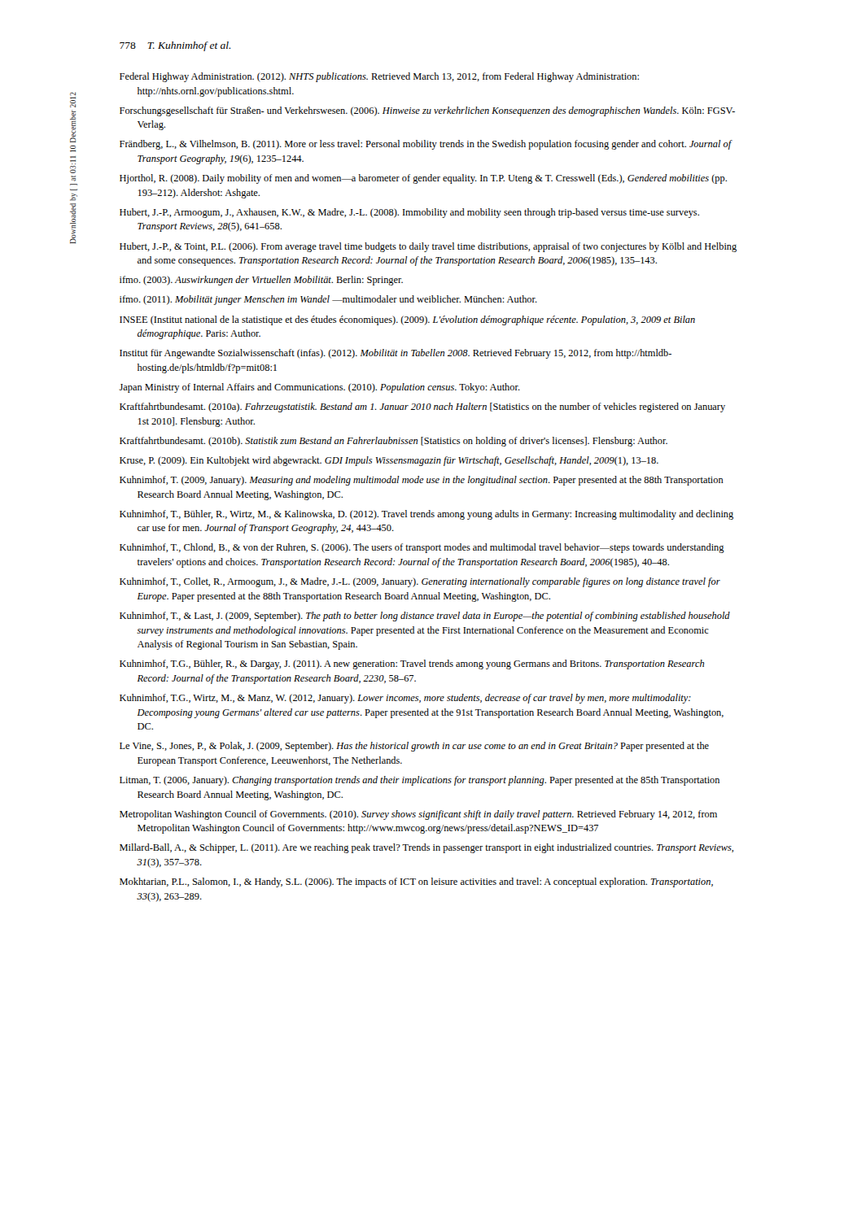Downloaded by [ ] at 03:11 10 December 2012
778 T. Kuhnimhof et al.
Federal Highway Administration. (2012). NHTS publications. Retrieved March 13, 2012, from Federal Highway Administration: http://nhts.ornl.gov/publications.shtml.
Forschungsgesellschaft für Straßen- und Verkehrswesen. (2006). Hinweise zu verkehrlichen Konsequenzen des demographischen Wandels. Köln: FGSV-Verlag.
Frändberg, L., & Vilhelmson, B. (2011). More or less travel: Personal mobility trends in the Swedish population focusing gender and cohort. Journal of Transport Geography, 19(6), 1235–1244.
Hjorthol, R. (2008). Daily mobility of men and women—a barometer of gender equality. In T.P. Uteng & T. Cresswell (Eds.), Gendered mobilities (pp. 193–212). Aldershot: Ashgate.
Hubert, J.-P., Armoogum, J., Axhausen, K.W., & Madre, J.-L. (2008). Immobility and mobility seen through trip-based versus time-use surveys. Transport Reviews, 28(5), 641–658.
Hubert, J.-P., & Toint, P.L. (2006). From average travel time budgets to daily travel time distributions, appraisal of two conjectures by Kölbl and Helbing and some consequences. Transportation Research Record: Journal of the Transportation Research Board, 2006(1985), 135–143.
ifmo. (2003). Auswirkungen der Virtuellen Mobilität. Berlin: Springer.
ifmo. (2011). Mobilität junger Menschen im Wandel —multimodaler und weiblicher. München: Author.
INSEE (Institut national de la statistique et des études économiques). (2009). L'évolution démographique récente. Population, 3, 2009 et Bilan démographique. Paris: Author.
Institut für Angewandte Sozialwissenschaft (infas). (2012). Mobilität in Tabellen 2008. Retrieved February 15, 2012, from http://htmldb-hosting.de/pls/htmldb/f?p=mit08:1
Japan Ministry of Internal Affairs and Communications. (2010). Population census. Tokyo: Author.
Kraftfahrtbundesamt. (2010a). Fahrzeugstatistik. Bestand am 1. Januar 2010 nach Haltern [Statistics on the number of vehicles registered on January 1st 2010]. Flensburg: Author.
Kraftfahrtbundesamt. (2010b). Statistik zum Bestand an Fahrerlaubnissen [Statistics on holding of driver's licenses]. Flensburg: Author.
Kruse, P. (2009). Ein Kultobjekt wird abgewrackt. GDI Impuls Wissensmagazin für Wirtschaft, Gesellschaft, Handel, 2009(1), 13–18.
Kuhnimhof, T. (2009, January). Measuring and modeling multimodal mode use in the longitudinal section. Paper presented at the 88th Transportation Research Board Annual Meeting, Washington, DC.
Kuhnimhof, T., Bühler, R., Wirtz, M., & Kalinowska, D. (2012). Travel trends among young adults in Germany: Increasing multimodality and declining car use for men. Journal of Transport Geography, 24, 443–450.
Kuhnimhof, T., Chlond, B., & von der Ruhren, S. (2006). The users of transport modes and multimodal travel behavior—steps towards understanding travelers' options and choices. Transportation Research Record: Journal of the Transportation Research Board, 2006(1985), 40–48.
Kuhnimhof, T., Collet, R., Armoogum, J., & Madre, J.-L. (2009, January). Generating internationally comparable figures on long distance travel for Europe. Paper presented at the 88th Transportation Research Board Annual Meeting, Washington, DC.
Kuhnimhof, T., & Last, J. (2009, September). The path to better long distance travel data in Europe—the potential of combining established household survey instruments and methodological innovations. Paper presented at the First International Conference on the Measurement and Economic Analysis of Regional Tourism in San Sebastian, Spain.
Kuhnimhof, T.G., Bühler, R., & Dargay, J. (2011). A new generation: Travel trends among young Germans and Britons. Transportation Research Record: Journal of the Transportation Research Board, 2230, 58–67.
Kuhnimhof, T.G., Wirtz, M., & Manz, W. (2012, January). Lower incomes, more students, decrease of car travel by men, more multimodality: Decomposing young Germans' altered car use patterns. Paper presented at the 91st Transportation Research Board Annual Meeting, Washington, DC.
Le Vine, S., Jones, P., & Polak, J. (2009, September). Has the historical growth in car use come to an end in Great Britain? Paper presented at the European Transport Conference, Leeuwenhorst, The Netherlands.
Litman, T. (2006, January). Changing transportation trends and their implications for transport planning. Paper presented at the 85th Transportation Research Board Annual Meeting, Washington, DC.
Metropolitan Washington Council of Governments. (2010). Survey shows significant shift in daily travel pattern. Retrieved February 14, 2012, from Metropolitan Washington Council of Governments: http://www.mwcog.org/news/press/detail.asp?NEWS_ID=437
Millard-Ball, A., & Schipper, L. (2011). Are we reaching peak travel? Trends in passenger transport in eight industrialized countries. Transport Reviews, 31(3), 357–378.
Mokhtarian, P.L., Salomon, I., & Handy, S.L. (2006). The impacts of ICT on leisure activities and travel: A conceptual exploration. Transportation, 33(3), 263–289.